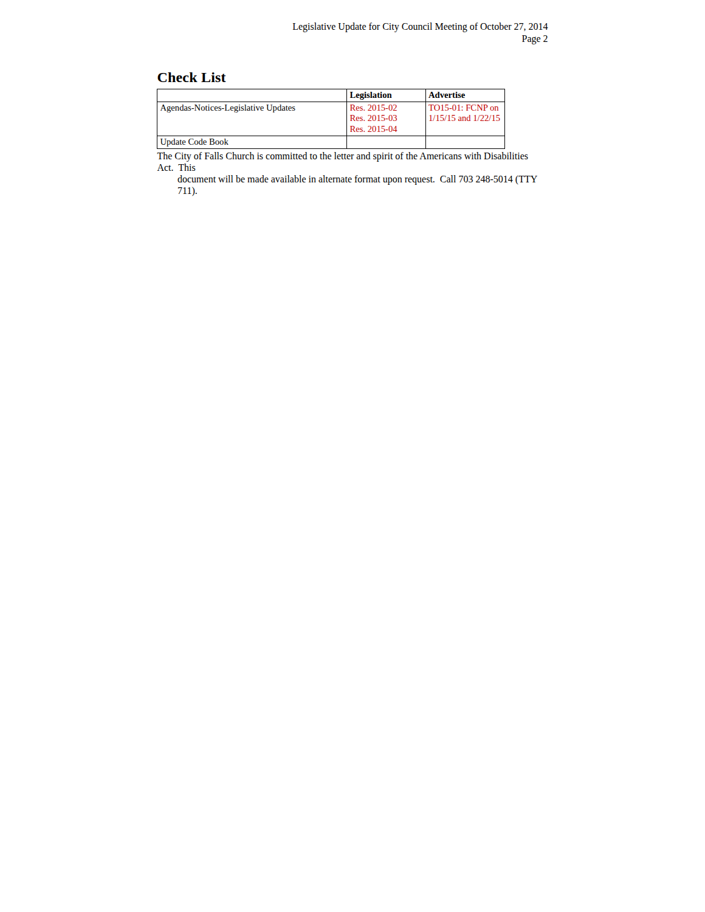Legislative Update for City Council Meeting of October 27, 2014 Page 2
Check List
| | Legislation | Advertise |
| Agendas-Notices-Legislative Updates | Res. 2015-02 Res. 2015-03 Res. 2015-04 | TO15-01: FCNP on 1/15/15 and 1/22/15 |
| Update Code Book | | |
The City of Falls Church is committed to the letter and spirit of the Americans with Disabilities Act. This document will be made available in alternate format upon request. Call 703 248-5014 (TTY 711).